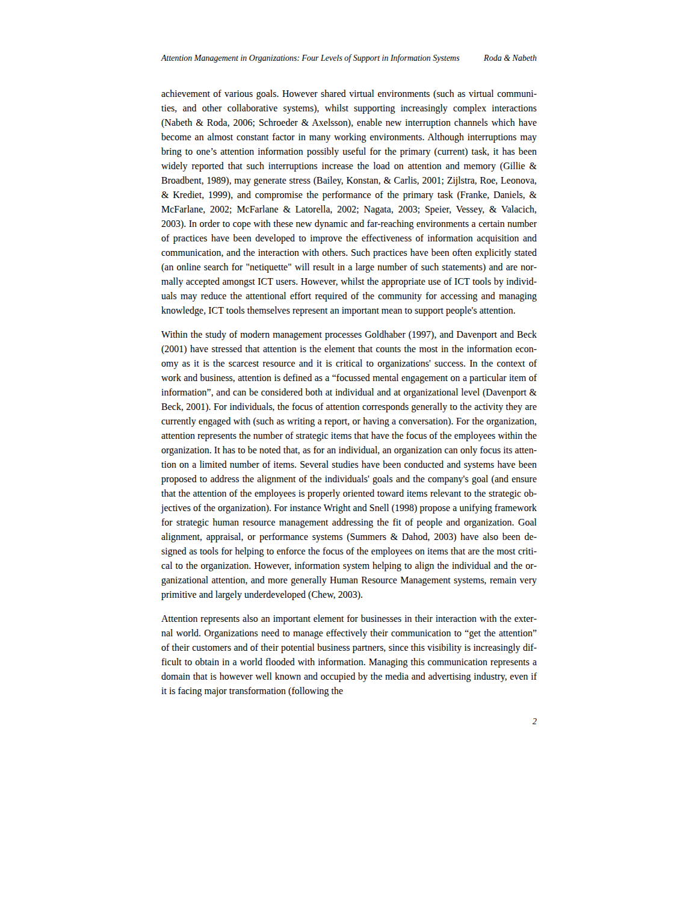Attention Management in Organizations: Four Levels of Support in Information Systems Roda & Nabeth
achievement of various goals. However shared virtual environments (such as virtual communities, and other collaborative systems), whilst supporting increasingly complex interactions (Nabeth & Roda, 2006; Schroeder & Axelsson), enable new interruption channels which have become an almost constant factor in many working environments. Although interruptions may bring to one’s attention information possibly useful for the primary (current) task, it has been widely reported that such interruptions increase the load on attention and memory (Gillie & Broadbent, 1989), may generate stress (Bailey, Konstan, & Carlis, 2001; Zijlstra, Roe, Leonova, & Krediet, 1999), and compromise the performance of the primary task (Franke, Daniels, & McFarlane, 2002; McFarlane & Latorella, 2002; Nagata, 2003; Speier, Vessey, & Valacich, 2003). In order to cope with these new dynamic and far-reaching environments a certain number of practices have been developed to improve the effectiveness of information acquisition and communication, and the interaction with others. Such practices have been often explicitly stated (an online search for "netiquette" will result in a large number of such statements) and are normally accepted amongst ICT users. However, whilst the appropriate use of ICT tools by individuals may reduce the attentional effort required of the community for accessing and managing knowledge, ICT tools themselves represent an important mean to support people's attention.
Within the study of modern management processes Goldhaber (1997), and Davenport and Beck (2001) have stressed that attention is the element that counts the most in the information economy as it is the scarcest resource and it is critical to organizations' success. In the context of work and business, attention is defined as a “focussed mental engagement on a particular item of information”, and can be considered both at individual and at organizational level (Davenport & Beck, 2001). For individuals, the focus of attention corresponds generally to the activity they are currently engaged with (such as writing a report, or having a conversation). For the organization, attention represents the number of strategic items that have the focus of the employees within the organization. It has to be noted that, as for an individual, an organization can only focus its attention on a limited number of items. Several studies have been conducted and systems have been proposed to address the alignment of the individuals' goals and the company's goal (and ensure that the attention of the employees is properly oriented toward items relevant to the strategic objectives of the organization). For instance Wright and Snell (1998) propose a unifying framework for strategic human resource management addressing the fit of people and organization. Goal alignment, appraisal, or performance systems (Summers & Dahod, 2003) have also been designed as tools for helping to enforce the focus of the employees on items that are the most critical to the organization. However, information system helping to align the individual and the organizational attention, and more generally Human Resource Management systems, remain very primitive and largely underdeveloped (Chew, 2003).
Attention represents also an important element for businesses in their interaction with the external world. Organizations need to manage effectively their communication to “get the attention” of their customers and of their potential business partners, since this visibility is increasingly difficult to obtain in a world flooded with information. Managing this communication represents a domain that is however well known and occupied by the media and advertising industry, even if it is facing major transformation (following the
2